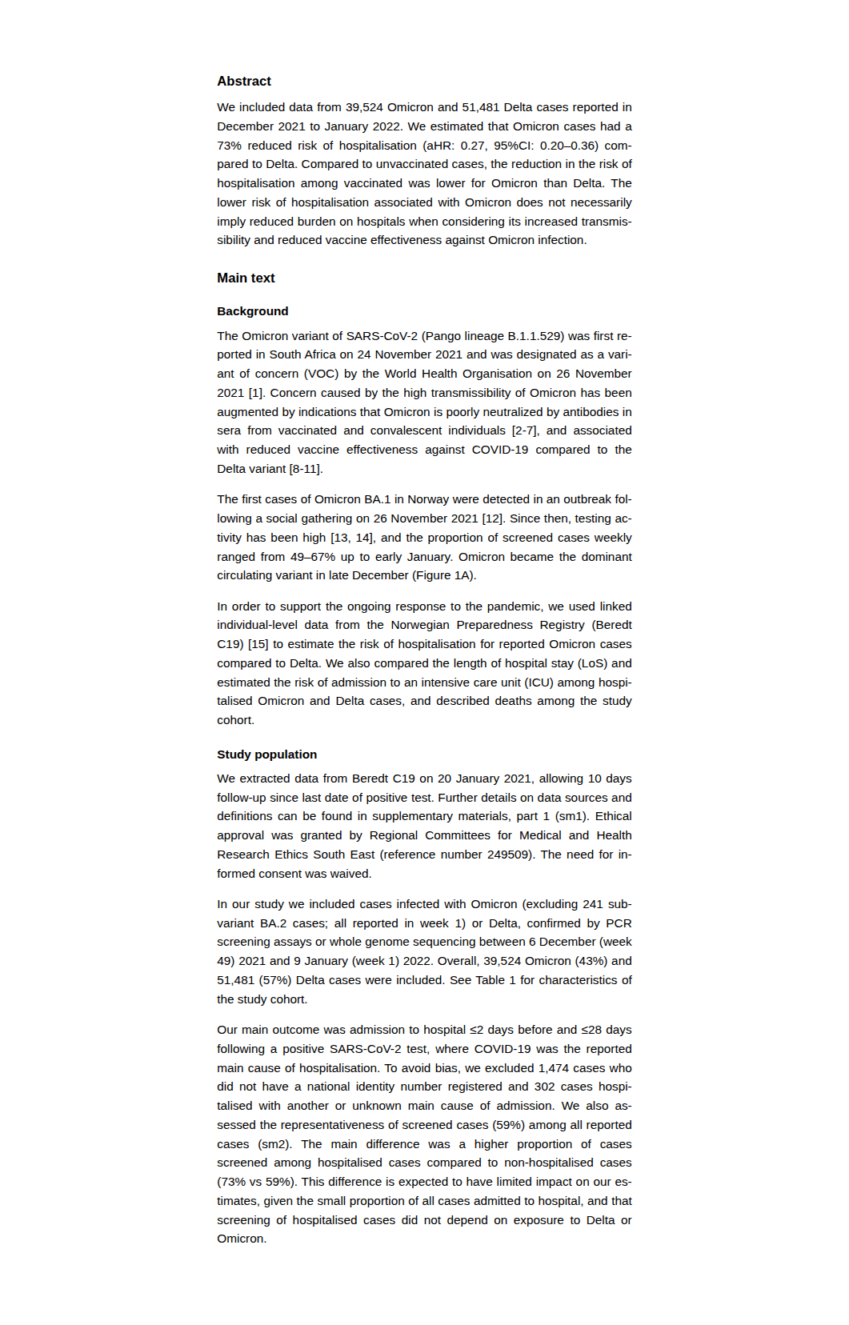Abstract
We included data from 39,524 Omicron and 51,481 Delta cases reported in December 2021 to January 2022. We estimated that Omicron cases had a 73% reduced risk of hospitalisation (aHR: 0.27, 95%CI: 0.20–0.36) compared to Delta. Compared to unvaccinated cases, the reduction in the risk of hospitalisation among vaccinated was lower for Omicron than Delta. The lower risk of hospitalisation associated with Omicron does not necessarily imply reduced burden on hospitals when considering its increased transmissibility and reduced vaccine effectiveness against Omicron infection.
Main text
Background
The Omicron variant of SARS-CoV-2 (Pango lineage B.1.1.529) was first reported in South Africa on 24 November 2021 and was designated as a variant of concern (VOC) by the World Health Organisation on 26 November 2021 [1]. Concern caused by the high transmissibility of Omicron has been augmented by indications that Omicron is poorly neutralized by antibodies in sera from vaccinated and convalescent individuals [2-7], and associated with reduced vaccine effectiveness against COVID-19 compared to the Delta variant [8-11].
The first cases of Omicron BA.1 in Norway were detected in an outbreak following a social gathering on 26 November 2021 [12]. Since then, testing activity has been high [13, 14], and the proportion of screened cases weekly ranged from 49–67% up to early January. Omicron became the dominant circulating variant in late December (Figure 1A).
In order to support the ongoing response to the pandemic, we used linked individual-level data from the Norwegian Preparedness Registry (Beredt C19) [15] to estimate the risk of hospitalisation for reported Omicron cases compared to Delta. We also compared the length of hospital stay (LoS) and estimated the risk of admission to an intensive care unit (ICU) among hospitalised Omicron and Delta cases, and described deaths among the study cohort.
Study population
We extracted data from Beredt C19 on 20 January 2021, allowing 10 days follow-up since last date of positive test. Further details on data sources and definitions can be found in supplementary materials, part 1 (sm1). Ethical approval was granted by Regional Committees for Medical and Health Research Ethics South East (reference number 249509). The need for informed consent was waived.
In our study we included cases infected with Omicron (excluding 241 sub-variant BA.2 cases; all reported in week 1) or Delta, confirmed by PCR screening assays or whole genome sequencing between 6 December (week 49) 2021 and 9 January (week 1) 2022. Overall, 39,524 Omicron (43%) and 51,481 (57%) Delta cases were included. See Table 1 for characteristics of the study cohort.
Our main outcome was admission to hospital ≤2 days before and ≤28 days following a positive SARS-CoV-2 test, where COVID-19 was the reported main cause of hospitalisation. To avoid bias, we excluded 1,474 cases who did not have a national identity number registered and 302 cases hospitalised with another or unknown main cause of admission. We also assessed the representativeness of screened cases (59%) among all reported cases (sm2). The main difference was a higher proportion of cases screened among hospitalised cases compared to non-hospitalised cases (73% vs 59%). This difference is expected to have limited impact on our estimates, given the small proportion of all cases admitted to hospital, and that screening of hospitalised cases did not depend on exposure to Delta or Omicron.